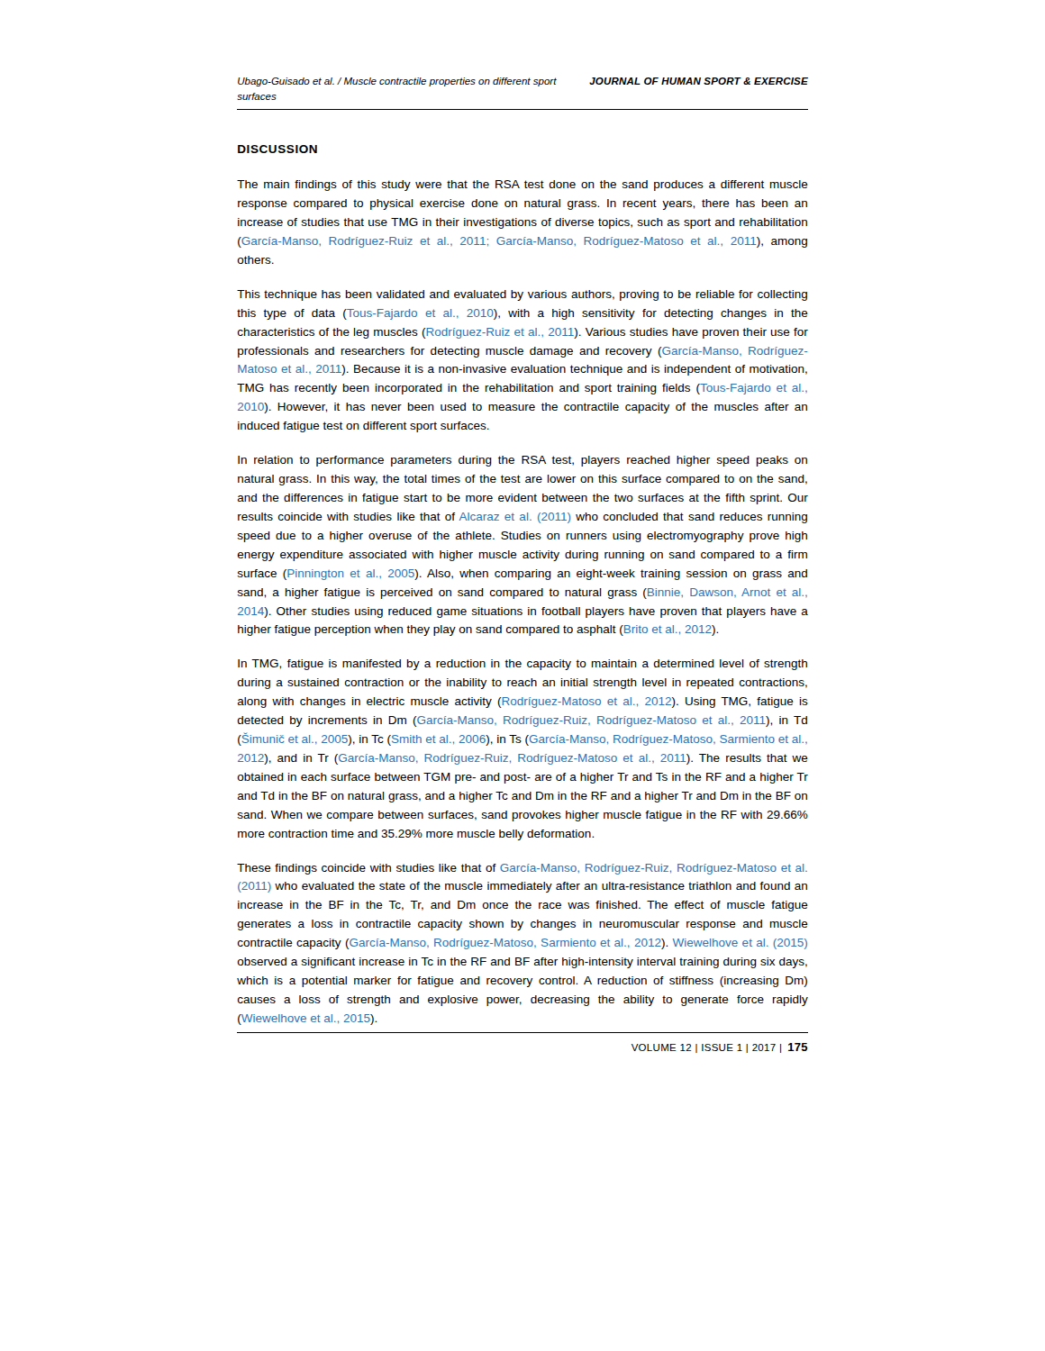Ubago-Guisado et al. / Muscle contractile properties on different sport surfaces
JOURNAL OF HUMAN SPORT & EXERCISE
DISCUSSION
The main findings of this study were that the RSA test done on the sand produces a different muscle response compared to physical exercise done on natural grass. In recent years, there has been an increase of studies that use TMG in their investigations of diverse topics, such as sport and rehabilitation (García-Manso, Rodríguez-Ruiz et al., 2011; García-Manso, Rodríguez-Matoso et al., 2011), among others.
This technique has been validated and evaluated by various authors, proving to be reliable for collecting this type of data (Tous-Fajardo et al., 2010), with a high sensitivity for detecting changes in the characteristics of the leg muscles (Rodríguez-Ruiz et al., 2011). Various studies have proven their use for professionals and researchers for detecting muscle damage and recovery (García-Manso, Rodríguez-Matoso et al., 2011). Because it is a non-invasive evaluation technique and is independent of motivation, TMG has recently been incorporated in the rehabilitation and sport training fields (Tous-Fajardo et al., 2010). However, it has never been used to measure the contractile capacity of the muscles after an induced fatigue test on different sport surfaces.
In relation to performance parameters during the RSA test, players reached higher speed peaks on natural grass. In this way, the total times of the test are lower on this surface compared to on the sand, and the differences in fatigue start to be more evident between the two surfaces at the fifth sprint. Our results coincide with studies like that of Alcaraz et al. (2011) who concluded that sand reduces running speed due to a higher overuse of the athlete. Studies on runners using electromyography prove high energy expenditure associated with higher muscle activity during running on sand compared to a firm surface (Pinnington et al., 2005). Also, when comparing an eight-week training session on grass and sand, a higher fatigue is perceived on sand compared to natural grass (Binnie, Dawson, Arnot et al., 2014). Other studies using reduced game situations in football players have proven that players have a higher fatigue perception when they play on sand compared to asphalt (Brito et al., 2012).
In TMG, fatigue is manifested by a reduction in the capacity to maintain a determined level of strength during a sustained contraction or the inability to reach an initial strength level in repeated contractions, along with changes in electric muscle activity (Rodríguez-Matoso et al., 2012). Using TMG, fatigue is detected by increments in Dm (García-Manso, Rodríguez-Ruiz, Rodríguez-Matoso et al., 2011), in Td (Šimunič et al., 2005), in Tc (Smith et al., 2006), in Ts (García-Manso, Rodríguez-Matoso, Sarmiento et al., 2012), and in Tr (García-Manso, Rodríguez-Ruiz, Rodríguez-Matoso et al., 2011). The results that we obtained in each surface between TGM pre- and post- are of a higher Tr and Ts in the RF and a higher Tr and Td in the BF on natural grass, and a higher Tc and Dm in the RF and a higher Tr and Dm in the BF on sand. When we compare between surfaces, sand provokes higher muscle fatigue in the RF with 29.66% more contraction time and 35.29% more muscle belly deformation.
These findings coincide with studies like that of García-Manso, Rodríguez-Ruiz, Rodríguez-Matoso et al. (2011) who evaluated the state of the muscle immediately after an ultra-resistance triathlon and found an increase in the BF in the Tc, Tr, and Dm once the race was finished. The effect of muscle fatigue generates a loss in contractile capacity shown by changes in neuromuscular response and muscle contractile capacity (García-Manso, Rodríguez-Matoso, Sarmiento et al., 2012). Wiewelhove et al. (2015) observed a significant increase in Tc in the RF and BF after high-intensity interval training during six days, which is a potential marker for fatigue and recovery control. A reduction of stiffness (increasing Dm) causes a loss of strength and explosive power, decreasing the ability to generate force rapidly (Wiewelhove et al., 2015).
VOLUME 12 | ISSUE 1 | 2017 |175